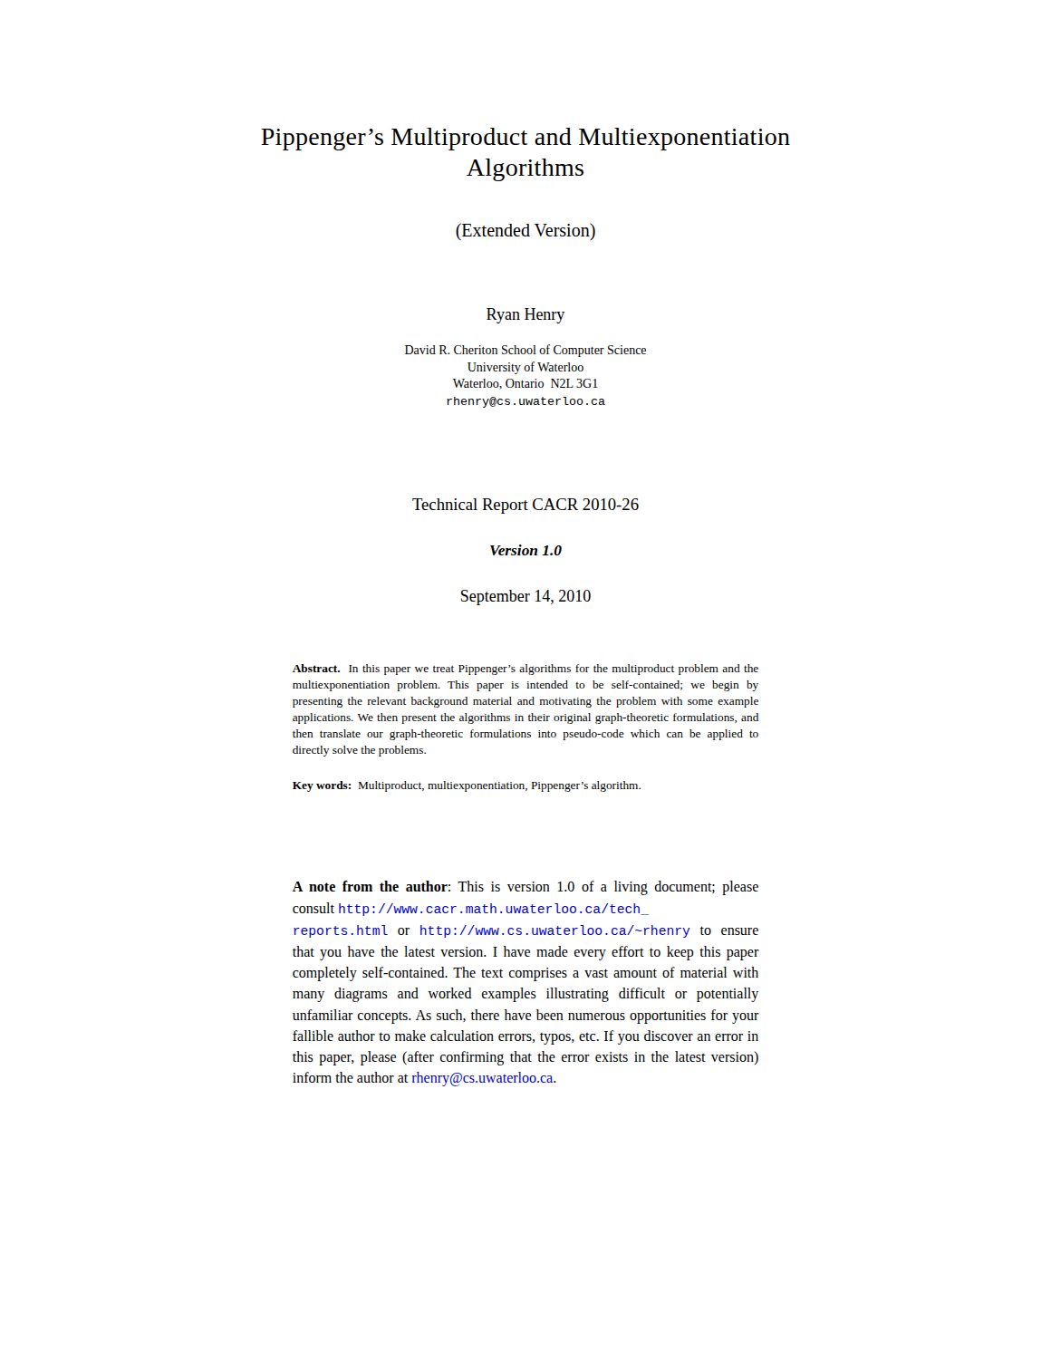Pippenger’s Multiproduct and Multiexponentiation
Algorithms
(Extended Version)
Ryan Henry
David R. Cheriton School of Computer Science
University of Waterloo
Waterloo, Ontario N2L 3G1
rhenry@cs.uwaterloo.ca
Technical Report CACR 2010-26
Version 1.0
September 14, 2010
Abstract. In this paper we treat Pippenger’s algorithms for the multiproduct problem and the multiexponentiation problem. This paper is intended to be self-contained; we begin by presenting the relevant background material and motivating the problem with some example applications. We then present the algorithms in their original graph-theoretic formulations, and then translate our graph-theoretic formulations into pseudo-code which can be applied to directly solve the problems.
Key words: Multiproduct, multiexponentiation, Pippenger’s algorithm.
A note from the author: This is version 1.0 of a living document; please consult http://www.cacr.math.uwaterloo.ca/tech_
reports.html or http://www.cs.uwaterloo.ca/~rhenry to ensure that you have the latest version. I have made every effort to keep this paper completely self-contained. The text comprises a vast amount of material with many diagrams and worked examples illustrating difficult or potentially unfamiliar concepts. As such, there have been numerous opportunities for your fallible author to make calculation errors, typos, etc. If you discover an error in this paper, please (after confirming that the error exists in the latest version) inform the author at rhenry@cs.uwaterloo.ca.